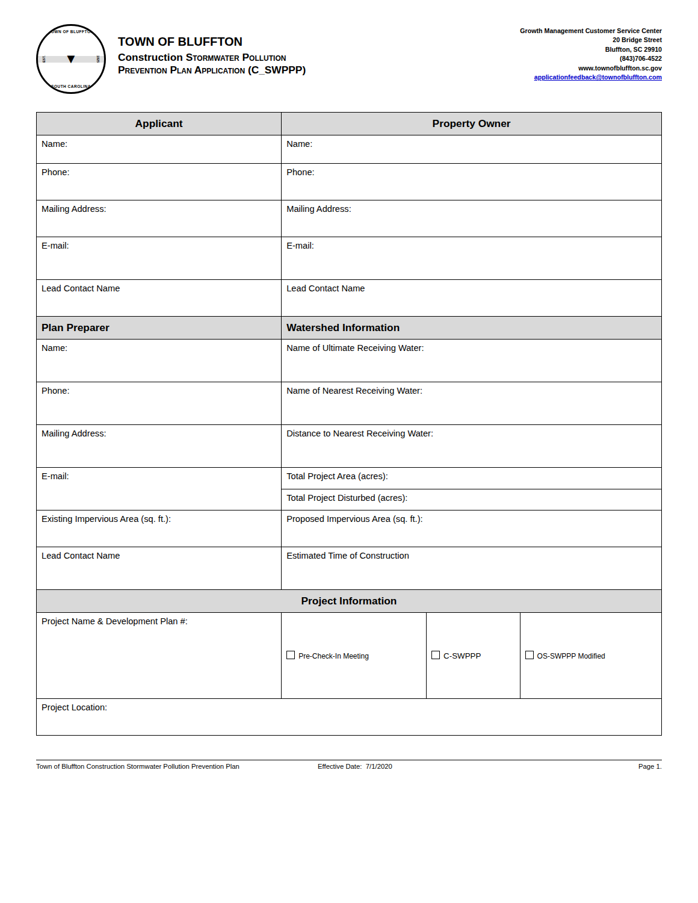TOWN OF BLUFFTON EST. 1825 ▼ SOUTH CAROLINA
TOWN OF BLUFFTON
Construction Stormwater Pollution
Prevention Plan Application (C_SWPPP)
Growth Management Customer Service Center
20 Bridge Street
Bluffton, SC 29910
(843)706-4522
www.townofbluffton.sc.gov
applicationfeedback@townofbluffton.com
| Applicant | Property Owner |
| Name: | Name: |
| Phone: | Phone: |
| Mailing Address: | Mailing Address: |
| E-mail: | E-mail: |
| Lead Contact Name | Lead Contact Name |
| Plan Preparer | Watershed Information |
| Name: | Name of Ultimate Receiving Water: |
| Phone: | Name of Nearest Receiving Water: |
| Mailing Address: | Distance to Nearest Receiving Water: |
| E-mail: | Total Project Area (acres): |
| Total Project Disturbed (acres): |
| Existing Impervious Area (sq. ft.): | Proposed Impervious Area (sq. ft.): |
| Lead Contact Name | Estimated Time of Construction |
| Project Information |
| Project Name & Development Plan #: | Pre-Check-In Meeting | C-SWPPP | OS-SWPPP Modified |
| Project Location: |
Town of Bluffton Construction Stormwater Pollution Prevention Plan Effective Date: 7/1/2020 Page 1.